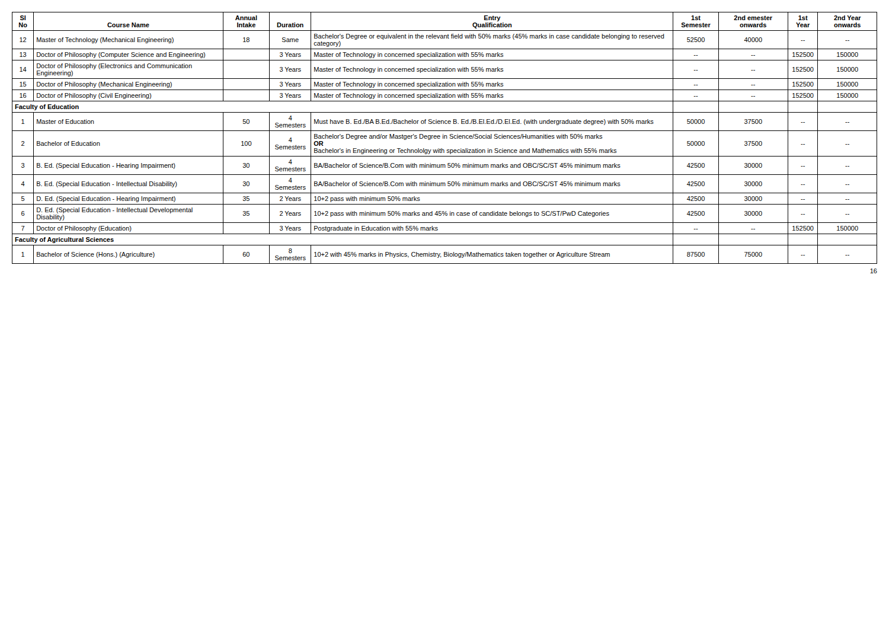| Sl No | Course Name | Annual Intake | Duration | Entry Qualification | 1st Semester | 2nd emester onwards | 1st Year | 2nd Year onwards |
| --- | --- | --- | --- | --- | --- | --- | --- | --- |
| 12 | Master of Technology (Mechanical Engineering) | 18 | Same | Bachelor's Degree or equivalent in the relevant field with 50% marks (45% marks in case candidate belonging to reserved category) | 52500 | 40000 | -- | -- |
| 13 | Doctor of Philosophy (Computer Science and Engineering) | | 3 Years | Master of Technology in concerned specialization with 55% marks | -- | -- | 152500 | 150000 |
| 14 | Doctor of Philosophy (Electronics and Communication Engineering) | | 3 Years | Master of Technology in concerned specialization with 55% marks | -- | -- | 152500 | 150000 |
| 15 | Doctor of Philosophy (Mechanical Engineering) | | 3 Years | Master of Technology in concerned specialization with 55% marks | -- | -- | 152500 | 150000 |
| 16 | Doctor of Philosophy (Civil Engineering) | | 3 Years | Master of Technology in concerned specialization with 55% marks | -- | -- | 152500 | 150000 |
| Faculty of Education | | | | |
| 1 | Master of Education | 50 | 4 Semesters | Must have B. Ed./BA B.Ed./Bachelor of Science B. Ed./B.El.Ed./D.El.Ed. (with undergraduate degree) with 50% marks | 50000 | 37500 | -- | -- |
| 2 | Bachelor of Education | 100 | 4 Semesters | Bachelor's Degree and/or Mastger's Degree in Science/Social Sciences/Humanities with 50% marks OR Bachelor's in Engineering or Technololgy with specialization in Science and Mathematics with 55% marks | 50000 | 37500 | -- | -- |
| 3 | B. Ed. (Special Education - Hearing Impairment) | 30 | 4 Semesters | BA/Bachelor of Science/B.Com with minimum 50% minimum marks and OBC/SC/ST 45% minimum marks | 42500 | 30000 | -- | -- |
| 4 | B. Ed. (Special Education - Intellectual Disability) | 30 | 4 Semesters | BA/Bachelor of Science/B.Com with minimum 50% minimum marks and OBC/SC/ST 45% minimum marks | 42500 | 30000 | -- | -- |
| 5 | D. Ed. (Special Education - Hearing Impairment) | 35 | 2 Years | 10+2 pass with minimum 50% marks | 42500 | 30000 | -- | -- |
| 6 | D. Ed. (Special Education - Intellectual Developmental Disability) | 35 | 2 Years | 10+2 pass with minimum 50% marks and 45% in case of candidate belongs to SC/ST/PwD Categories | 42500 | 30000 | -- | -- |
| 7 | Doctor of Philosophy (Education) | | 3 Years | Postgraduate in Education with 55% marks | -- | -- | 152500 | 150000 |
| Faculty of Agricultural Sciences | | | | |
| 1 | Bachelor of Science (Hons.) (Agriculture) | 60 | 8 Semesters | 10+2 with 45% marks in Physics, Chemistry, Biology/Mathematics taken together or Agriculture Stream | 87500 | 75000 | -- | -- |
16